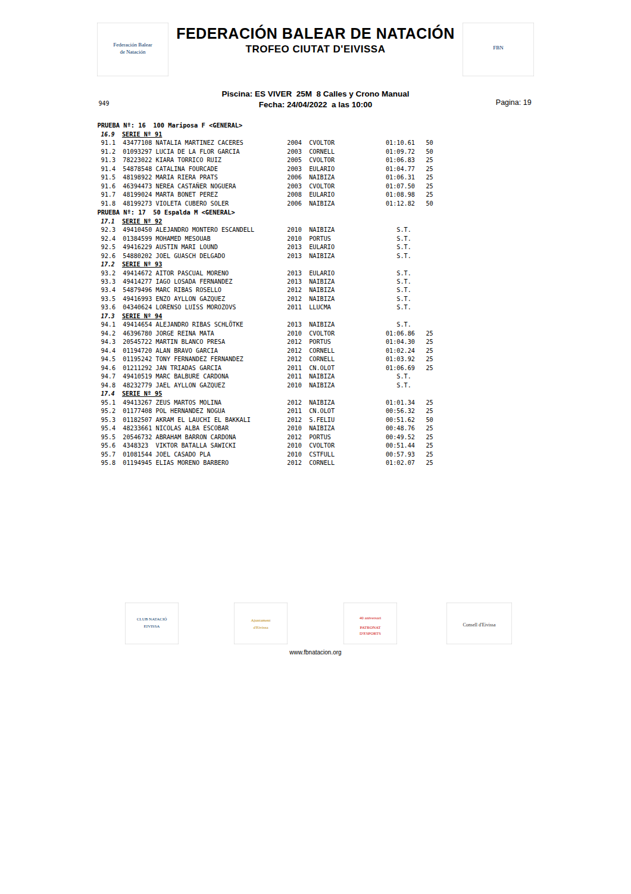FEDERACIÓN BALEAR DE NATACIÓN
TROFEO CIUTAT D'EIVISSA
Piscina: ES VIVER 25M 8 Calles y Crono Manual
Fecha: 24/04/2022 a las 10:00
949
Pagina: 19
PRUEBA Nº: 16 100 Mariposa F <GENERAL> 16.9 SERIE Nº 91 91.1 43477108 NATALIA MARTINEZ CACERES 2004 CVOLTOR 01:10.61 50 91.2 01093297 LUCIA DE LA FLOR GARCIA 2003 CORNELL 01:09.72 50 91.3 78223022 KIARA TORRICO RUIZ 2005 CVOLTOR 01:06.83 25 91.4 54878548 CATALINA FOURCADE 2003 EULARIO 01:04.77 25 91.5 48198922 MARIA RIERA PRATS 2006 NAIBIZA 01:06.31 25 91.6 46394473 NEREA CASTAÑER NOGUERA 2003 CVOLTOR 01:07.50 25 91.7 48199024 MARTA BONET PEREZ 2008 EULARIO 01:08.98 25 91.8 48199273 VIOLETA CUBERO SOLER 2006 NAIBIZA 01:12.82 50 PRUEBA Nº: 17 50 Espalda M <GENERAL> 17.1 SERIE Nº 92 92.3 49410450 ALEJANDRO MONTERO ESCANDELL 2010 NAIBIZA S.T. 92.4 01384599 MOHAMED MESOUAB 2010 PORTUS S.T. 92.5 49416229 AUSTIN MARI LOUND 2013 EULARIO S.T. 92.6 54880202 JOEL GUASCH DELGADO 2013 NAIBIZA S.T. 17.2 SERIE Nº 93 93.2 49414672 AITOR PASCUAL MORENO 2013 EULARIO S.T. 93.3 49414277 IAGO LOSADA FERNANDEZ 2013 NAIBIZA S.T. 93.4 54879496 MARC RIBAS ROSELLO 2012 NAIBIZA S.T. 93.5 49416993 ENZO AYLLON GAZQUEZ 2012 NAIBIZA S.T. 93.6 04340624 LORENSO LUISS MOROZOVS 2011 LLUCMA S.T. 17.3 SERIE Nº 94 94.1 49414654 ALEJANDRO RIBAS SCHLÖTKE 2013 NAIBIZA S.T. 94.2 46396780 JORGE REINA MATA 2010 CVOLTOR 01:06.86 25 94.3 20545722 MARTIN BLANCO PRESA 2012 PORTUS 01:04.30 25 94.4 01194720 ALAN BRAVO GARCIA 2012 CORNELL 01:02.24 25 94.5 01195242 TONY FERNANDEZ FERNANDEZ 2012 CORNELL 01:03.92 25 94.6 01211292 JAN TRIADAS GARCIA 2011 CN.OLOT 01:06.69 25 94.7 49410519 MARC BALBURE CARDONA 2011 NAIBIZA S.T. 94.8 48232779 JAEL AYLLON GAZQUEZ 2010 NAIBIZA S.T. 17.4 SERIE Nº 95 95.1 49413267 ZEUS MARTOS MOLINA 2012 NAIBIZA 01:01.34 25 95.2 01177408 POL HERNANDEZ NOGUA 2011 CN.OLOT 00:56.32 25 95.3 01182507 AKRAM EL LAUCHI EL BAKKALI 2012 S.FELIU 00:51.62 50 95.4 48233661 NICOLAS ALBA ESCOBAR 2010 NAIBIZA 00:48.76 25 95.5 20546732 ABRAHAM BARRON CARDONA 2012 PORTUS 00:49.52 25 95.6 4348323 VIKTOR BATALLA SAWICKI 2010 CVOLTOR 00:51.44 25 95.7 01081544 JOEL CASADO PLA 2010 CSTFULL 00:57.93 25 95.8 01194945 ELIAS MORENO BARBERO 2012 CORNELL 01:02.07 25
www.fbnatacion.org